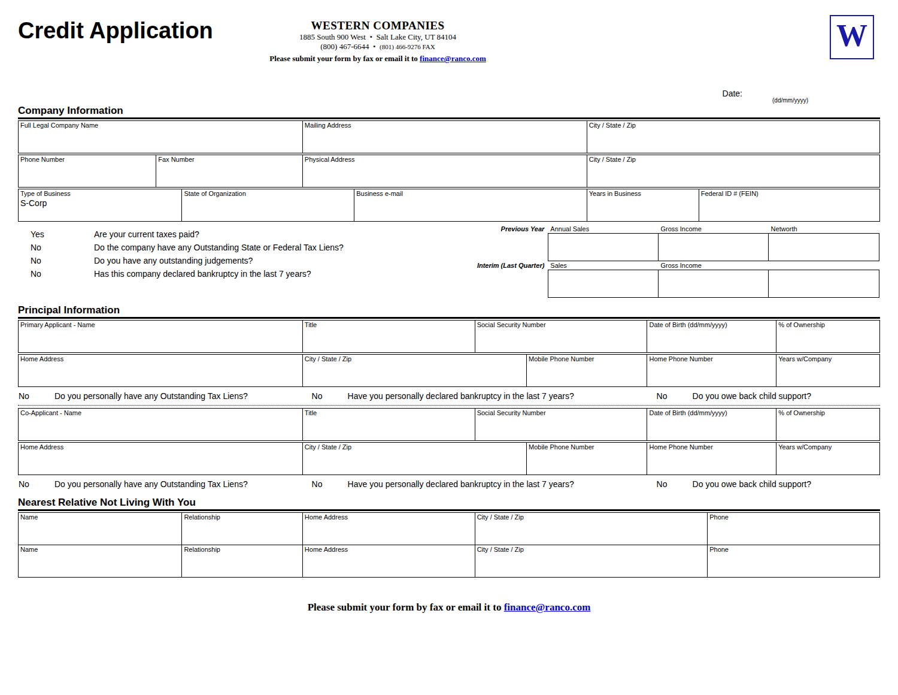Credit Application
WESTERN COMPANIES
1885 South 900 West • Salt Lake City, UT 84104
(800) 467-6644 • (801) 466-9276 FAX
Please submit your form by fax or email it to finance@ranco.com
W
Date:
(dd/mm/yyyy)
Company Information
| Full Legal Company Name | Mailing Address | City / State / Zip |
| Phone Number | Fax Number | Physical Address | City / State / Zip |
| Type of Business S-Corp | State of Organization | Business e-mail | Years in Business | Federal ID # (FEIN) |
| / Yes / Are your current taxes paid? / / No / Do the company have any Outstanding State or Federal Tax Liens? / / No / Do you have any outstanding judgements? / / No / Has this company declared bankruptcy in the last 7 years? / | / Previous Year / Annual Sales / Gross Income / Networth / / Interim (Last Quarter) / Sales / Gross Income / / |
Principal Information
| Primary Applicant - Name | Title | Social Security Number | Date of Birth (dd/mm/yyyy) | % of Ownership |
| Home Address | City / State / Zip | Mobile Phone Number | Home Phone Number | Years w/Company |
| No Do you personally have any Outstanding Tax Liens? | No Have you personally declared bankruptcy in the last 7 years? | No Do you owe back child support? |
| Co-Applicant - Name | Title | Social Security Number | Date of Birth (dd/mm/yyyy) | % of Ownership |
| Home Address | City / State / Zip | Mobile Phone Number | Home Phone Number | Years w/Company |
| No Do you personally have any Outstanding Tax Liens? | No Have you personally declared bankruptcy in the last 7 years? | No Do you owe back child support? |
Nearest Relative Not Living With You
| Name | Relationship | Home Address | City / State / Zip | Phone |
| Name | Relationship | Home Address | City / State / Zip | Phone |
Please submit your form by fax or email it to finance@ranco.com